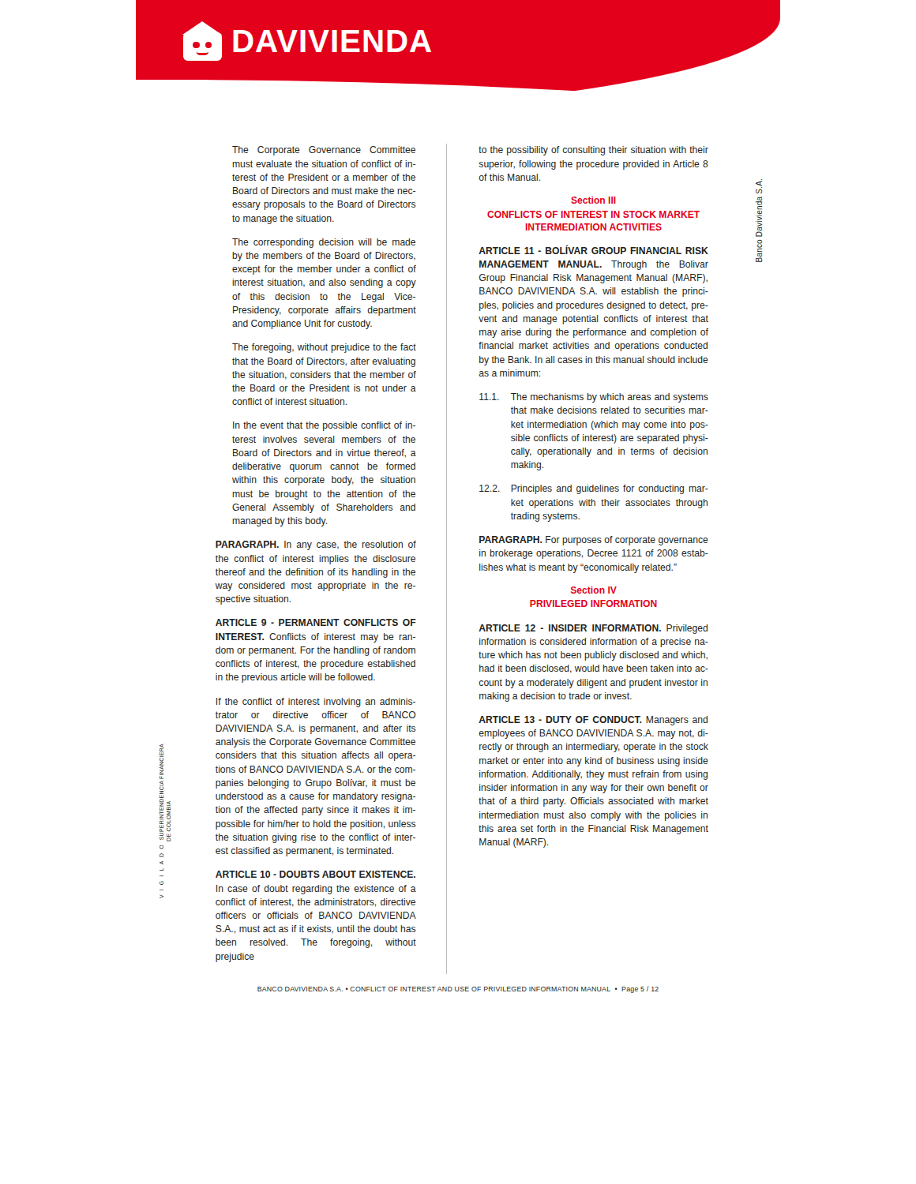DAVIVIENDA
Banco Davivienda S.A.
V I G I L A D O SUPERINTENDENCIA FINANCIERA
DE COLOMBIA
The Corporate Governance Committee must evaluate the situation of conflict of interest of the President or a member of the Board of Directors and must make the necessary proposals to the Board of Directors to manage the situation.
The corresponding decision will be made by the members of the Board of Directors, except for the member under a conflict of interest situation, and also sending a copy of this decision to the Legal Vice-Presidency, corporate affairs department and Compliance Unit for custody.
The foregoing, without prejudice to the fact that the Board of Directors, after evaluating the situation, considers that the member of the Board or the President is not under a conflict of interest situation.
In the event that the possible conflict of interest involves several members of the Board of Directors and in virtue thereof, a deliberative quorum cannot be formed within this corporate body, the situation must be brought to the attention of the General Assembly of Shareholders and managed by this body.
PARAGRAPH. In any case, the resolution of the conflict of interest implies the disclosure thereof and the definition of its handling in the way considered most appropriate in the respective situation.
ARTICLE 9 - PERMANENT CONFLICTS OF INTEREST. Conflicts of interest may be random or permanent. For the handling of random conflicts of interest, the procedure established in the previous article will be followed.
If the conflict of interest involving an administrator or directive officer of BANCO DAVIVIENDA S.A. is permanent, and after its analysis the Corporate Governance Committee considers that this situation affects all operations of BANCO DAVIVIENDA S.A. or the companies belonging to Grupo Bolívar, it must be understood as a cause for mandatory resignation of the affected party since it makes it impossible for him/her to hold the position, unless the situation giving rise to the conflict of interest classified as permanent, is terminated.
ARTICLE 10 - DOUBTS ABOUT EXISTENCE. In case of doubt regarding the existence of a conflict of interest, the administrators, directive officers or officials of BANCO DAVIVIENDA S.A., must act as if it exists, until the doubt has been resolved. The foregoing, without prejudice
to the possibility of consulting their situation with their superior, following the procedure provided in Article 8 of this Manual.
Section III Conflicts of Interest in Stock Market Intermediation Activities
ARTICLE 11 - BOLÍVAR GROUP FINANCIAL RISK MANAGEMENT MANUAL. Through the Bolivar Group Financial Risk Management Manual (MARF), BANCO DAVIVIENDA S.A. will establish the principles, policies and procedures designed to detect, prevent and manage potential conflicts of interest that may arise during the performance and completion of financial market activities and operations conducted by the Bank. In all cases in this manual should include as a minimum:
11.1. The mechanisms by which areas and systems that make decisions related to securities market intermediation (which may come into possible conflicts of interest) are separated physically, operationally and in terms of decision making.
12.2. Principles and guidelines for conducting market operations with their associates through trading systems.
PARAGRAPH. For purposes of corporate governance in brokerage operations, Decree 1121 of 2008 establishes what is meant by “economically related.”
Section IV Privileged Information
ARTICLE 12 - INSIDER INFORMATION. Privileged information is considered information of a precise nature which has not been publicly disclosed and which, had it been disclosed, would have been taken into account by a moderately diligent and prudent investor in making a decision to trade or invest.
ARTICLE 13 - DUTY OF CONDUCT. Managers and employees of BANCO DAVIVIENDA S.A. may not, directly or through an intermediary, operate in the stock market or enter into any kind of business using inside information. Additionally, they must refrain from using insider information in any way for their own benefit or that of a third party. Officials associated with market intermediation must also comply with the policies in this area set forth in the Financial Risk Management Manual (MARF).
BANCO DAVIVIENDA S.A. • CONFLICT OF INTEREST AND USE OF PRIVILEGED INFORMATION MANUAL • Page 5 / 12